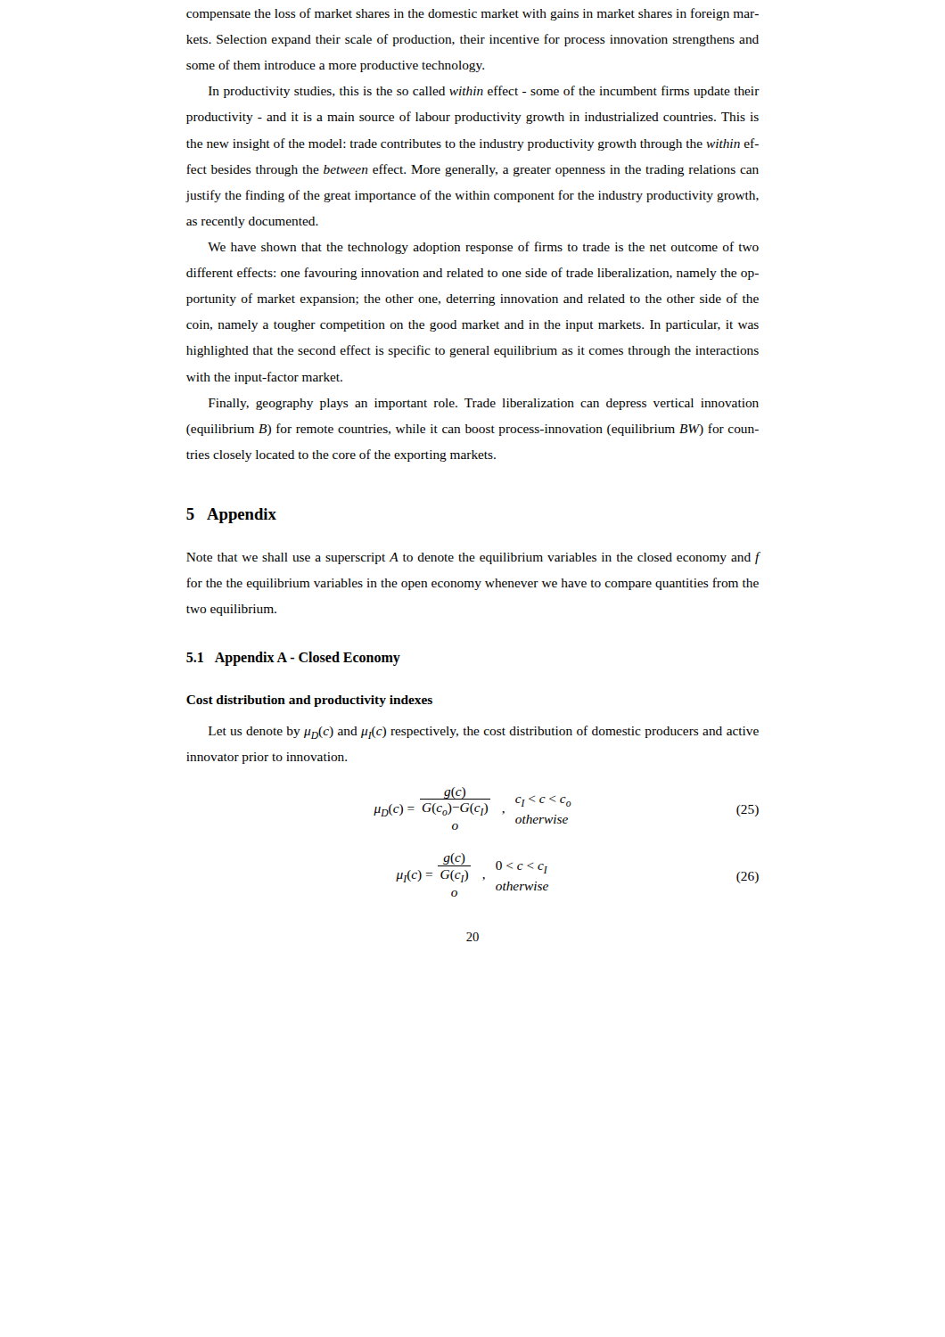compensate the loss of market shares in the domestic market with gains in market shares in foreign markets. Selection expand their scale of production, their incentive for process innovation strengthens and some of them introduce a more productive technology.
In productivity studies, this is the so called within effect - some of the incumbent firms update their productivity - and it is a main source of labour productivity growth in industrialized countries. This is the new insight of the model: trade contributes to the industry productivity growth through the within effect besides through the between effect. More generally, a greater openness in the trading relations can justify the finding of the great importance of the within component for the industry productivity growth, as recently documented.
We have shown that the technology adoption response of firms to trade is the net outcome of two different effects: one favouring innovation and related to one side of trade liberalization, namely the opportunity of market expansion; the other one, deterring innovation and related to the other side of the coin, namely a tougher competition on the good market and in the input markets. In particular, it was highlighted that the second effect is specific to general equilibrium as it comes through the interactions with the input-factor market.
Finally, geography plays an important role. Trade liberalization can depress vertical innovation (equilibrium B) for remote countries, while it can boost process-innovation (equilibrium BW) for countries closely located to the core of the exporting markets.
5 Appendix
Note that we shall use a superscript A to denote the equilibrium variables in the closed economy and f for the the equilibrium variables in the open economy whenever we have to compare quantities from the two equilibrium.
5.1 Appendix A - Closed Economy
Cost distribution and productivity indexes
Let us denote by μD(c) and μI(c) respectively, the cost distribution of domestic producers and active innovator prior to innovation.
μD(c) = g(c) G(co)−G(cI) o , cI < c < co otherwise
(25)
μI(c) = g(c) G(cI) o , 0 < c < cI otherwise
(26)
20